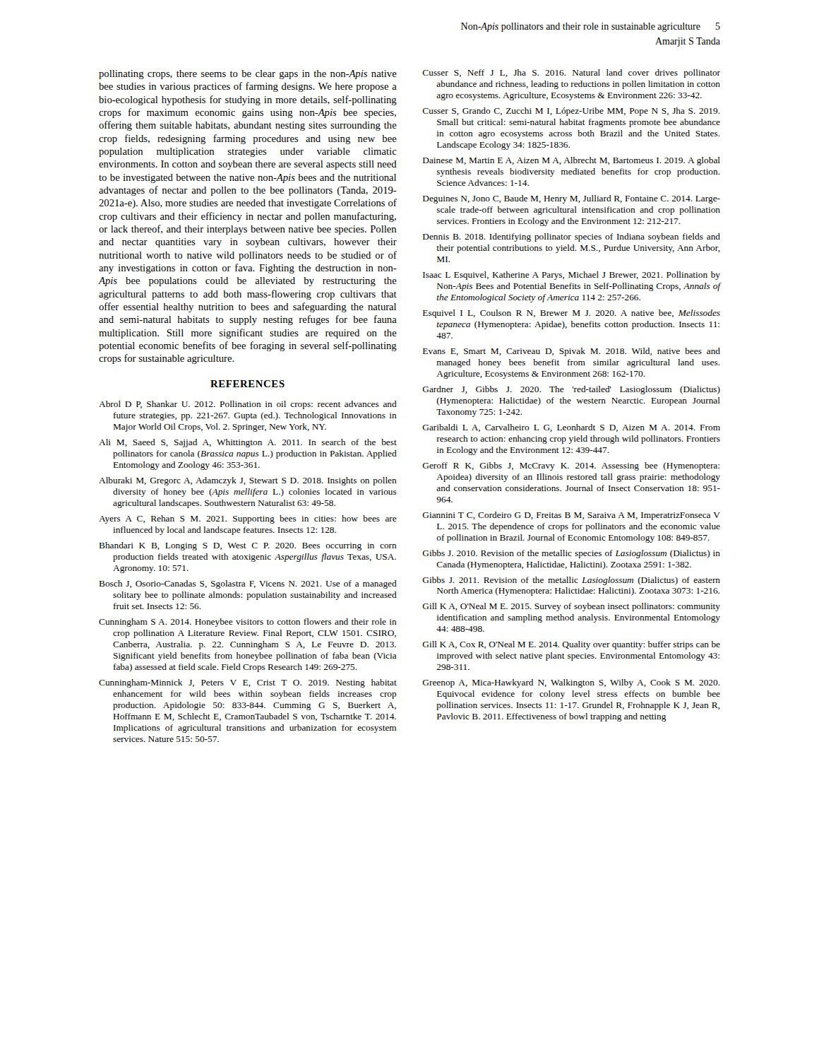Non-Apis pollinators and their role in sustainable agriculture5 Amarjit S Tanda
pollinating crops, there seems to be clear gaps in the non-Apis native bee studies in various practices of farming designs. We here propose a bio-ecological hypothesis for studying in more details, self-pollinating crops for maximum economic gains using non-Apis bee species, offering them suitable habitats, abundant nesting sites surrounding the crop fields, redesigning farming procedures and using new bee population multiplication strategies under variable climatic environments. In cotton and soybean there are several aspects still need to be investigated between the native non-Apis bees and the nutritional advantages of nectar and pollen to the bee pollinators (Tanda, 2019- 2021a-e). Also, more studies are needed that investigate Correlations of crop cultivars and their efficiency in nectar and pollen manufacturing, or lack thereof, and their interplays between native bee species. Pollen and nectar quantities vary in soybean cultivars, however their nutritional worth to native wild pollinators needs to be studied or of any investigations in cotton or fava. Fighting the destruction in non-Apis bee populations could be alleviated by restructuring the agricultural patterns to add both mass-flowering crop cultivars that offer essential healthy nutrition to bees and safeguarding the natural and semi-natural habitats to supply nesting refuges for bee fauna multiplication. Still more significant studies are required on the potential economic benefits of bee foraging in several self-pollinating crops for sustainable agriculture.
REFERENCES
Abrol D P, Shankar U. 2012. Pollination in oil crops: recent advances and future strategies, pp. 221-267. Gupta (ed.). Technological Innovations in Major World Oil Crops, Vol. 2. Springer, New York, NY.
Ali M, Saeed S, Sajjad A, Whittington A. 2011. In search of the best pollinators for canola (Brassica napus L.) production in Pakistan. Applied Entomology and Zoology 46: 353-361.
Alburaki M, Gregorc A, Adamczyk J, Stewart S D. 2018. Insights on pollen diversity of honey bee (Apis mellifera L.) colonies located in various agricultural landscapes. Southwestern Naturalist 63: 49-58.
Ayers A C, Rehan S M. 2021. Supporting bees in cities: how bees are influenced by local and landscape features. Insects 12: 128.
Bhandari K B, Longing S D, West C P. 2020. Bees occurring in corn production fields treated with atoxigenic Aspergillus flavus Texas, USA. Agronomy. 10: 571.
Bosch J, Osorio-Canadas S, Sgolastra F, Vicens N. 2021. Use of a managed solitary bee to pollinate almonds: population sustainability and increased fruit set. Insects 12: 56.
Cunningham S A. 2014. Honeybee visitors to cotton flowers and their role in crop pollination A Literature Review. Final Report, CLW 1501. CSIRO, Canberra, Australia. p. 22. Cunningham S A, Le Feuvre D. 2013. Significant yield benefits from honeybee pollination of faba bean (Vicia faba) assessed at field scale. Field Crops Research 149: 269-275.
Cunningham-Minnick J, Peters V E, Crist T O. 2019. Nesting habitat enhancement for wild bees within soybean fields increases crop production. Apidologie 50: 833-844. Cumming G S, Buerkert A, Hoffmann E M, Schlecht E, CramonTaubadel S von, Tscharntke T. 2014. Implications of agricultural transitions and urbanization for ecosystem services. Nature 515: 50-57.
Cusser S, Neff J L, Jha S. 2016. Natural land cover drives pollinator abundance and richness, leading to reductions in pollen limitation in cotton agro ecosystems. Agriculture, Ecosystems & Environment 226: 33-42.
Cusser S, Grando C, Zucchi M I, López-Uribe MM, Pope N S, Jha S. 2019. Small but critical: semi-natural habitat fragments promote bee abundance in cotton agro ecosystems across both Brazil and the United States. Landscape Ecology 34: 1825-1836.
Dainese M, Martin E A, Aizen M A, Albrecht M, Bartomeus I. 2019. A global synthesis reveals biodiversity mediated benefits for crop production. Science Advances: 1-14.
Deguines N, Jono C, Baude M, Henry M, Julliard R, Fontaine C. 2014. Large-scale trade-off between agricultural intensification and crop pollination services. Frontiers in Ecology and the Environment 12: 212-217.
Dennis B. 2018. Identifying pollinator species of Indiana soybean fields and their potential contributions to yield. M.S., Purdue University, Ann Arbor, MI.
Isaac L Esquivel, Katherine A Parys, Michael J Brewer, 2021. Pollination by Non-Apis Bees and Potential Benefits in Self-Pollinating Crops, Annals of the Entomological Society of America 114 2: 257-266.
Esquivel I L, Coulson R N, Brewer M J. 2020. A native bee, Melissodes tepaneca (Hymenoptera: Apidae), benefits cotton production. Insects 11: 487.
Evans E, Smart M, Cariveau D, Spivak M. 2018. Wild, native bees and managed honey bees benefit from similar agricultural land uses. Agriculture, Ecosystems & Environment 268: 162-170.
Gardner J, Gibbs J. 2020. The 'red-tailed' Lasioglossum (Dialictus) (Hymenoptera: Halictidae) of the western Nearctic. European Journal Taxonomy 725: 1-242.
Garibaldi L A, Carvalheiro L G, Leonhardt S D, Aizen M A. 2014. From research to action: enhancing crop yield through wild pollinators. Frontiers in Ecology and the Environment 12: 439-447.
Geroff R K, Gibbs J, McCravy K. 2014. Assessing bee (Hymenoptera: Apoidea) diversity of an Illinois restored tall grass prairie: methodology and conservation considerations. Journal of Insect Conservation 18: 951-964.
Giannini T C, Cordeiro G D, Freitas B M, Saraiva A M, ImperatrizFonseca V L. 2015. The dependence of crops for pollinators and the economic value of pollination in Brazil. Journal of Economic Entomology 108: 849-857.
Gibbs J. 2010. Revision of the metallic species of Lasioglossum (Dialictus) in Canada (Hymenoptera, Halictidae, Halictini). Zootaxa 2591: 1-382.
Gibbs J. 2011. Revision of the metallic Lasioglossum (Dialictus) of eastern North America (Hymenoptera: Halictidae: Halictini). Zootaxa 3073: 1-216.
Gill K A, O'Neal M E. 2015. Survey of soybean insect pollinators: community identification and sampling method analysis. Environmental Entomology 44: 488-498.
Gill K A, Cox R, O'Neal M E. 2014. Quality over quantity: buffer strips can be improved with select native plant species. Environmental Entomology 43: 298-311.
Greenop A, Mica-Hawkyard N, Walkington S, Wilby A, Cook S M. 2020. Equivocal evidence for colony level stress effects on bumble bee pollination services. Insects 11: 1-17. Grundel R, Frohnapple K J, Jean R, Pavlovic B. 2011. Effectiveness of bowl trapping and netting